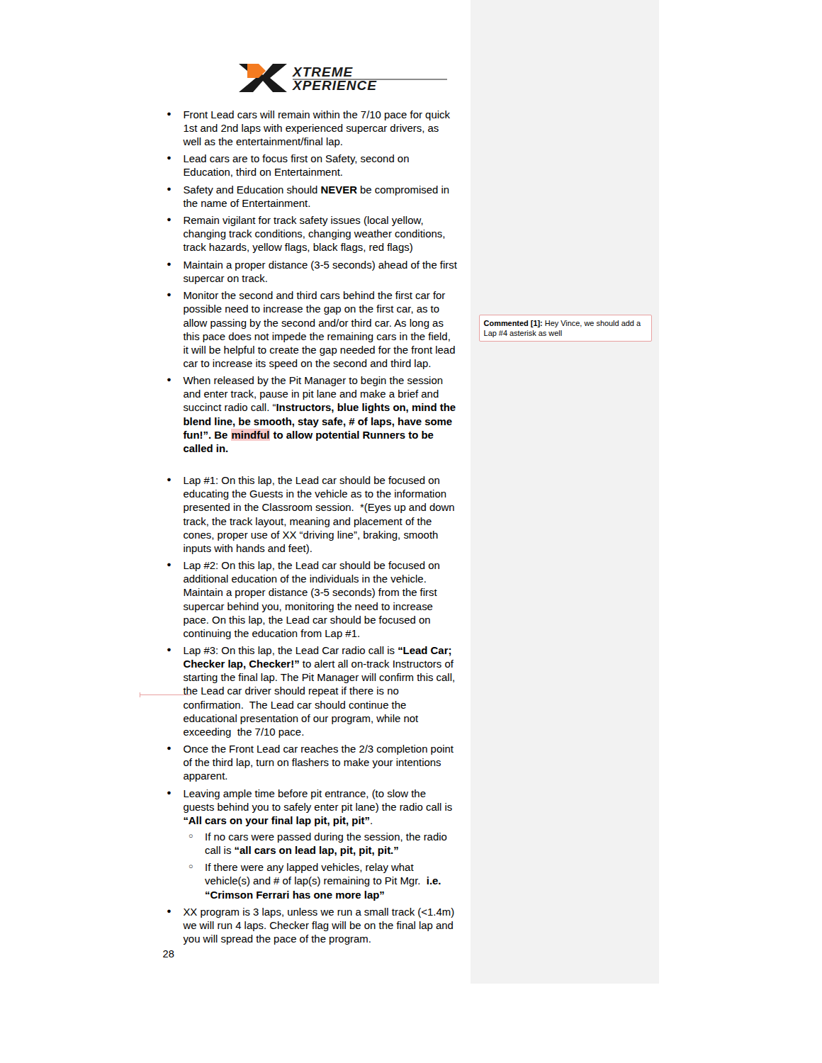XTREME XPERIENCE
Front Lead cars will remain within the 7/10 pace for quick 1st and 2nd laps with experienced supercar drivers, as well as the entertainment/final lap.
Lead cars are to focus first on Safety, second on Education, third on Entertainment.
Safety and Education should NEVER be compromised in the name of Entertainment.
Remain vigilant for track safety issues (local yellow, changing track conditions, changing weather conditions, track hazards, yellow flags, black flags, red flags)
Maintain a proper distance (3-5 seconds) ahead of the first supercar on track.
Monitor the second and third cars behind the first car for possible need to increase the gap on the first car, as to allow passing by the second and/or third car. As long as this pace does not impede the remaining cars in the field, it will be helpful to create the gap needed for the front lead car to increase its speed on the second and third lap.
When released by the Pit Manager to begin the session and enter track, pause in pit lane and make a brief and succinct radio call. “Instructors, blue lights on, mind the blend line, be smooth, stay safe, # of laps, have some fun!”. Be mindful to allow potential Runners to be called in.
Lap #1: On this lap, the Lead car should be focused on educating the Guests in the vehicle as to the information presented in the Classroom session. *(Eyes up and down track, the track layout, meaning and placement of the cones, proper use of XX “driving line”, braking, smooth inputs with hands and feet).
Lap #2: On this lap, the Lead car should be focused on additional education of the individuals in the vehicle. Maintain a proper distance (3-5 seconds) from the first supercar behind you, monitoring the need to increase pace. On this lap, the Lead car should be focused on continuing the education from Lap #1.
Lap #3: On this lap, the Lead Car radio call is “Lead Car; Checker lap, Checker!” to alert all on-track Instructors of starting the final lap. The Pit Manager will confirm this call, the Lead car driver should repeat if there is no confirmation. The Lead car should continue the educational presentation of our program, while not exceeding the 7/10 pace.
Once the Front Lead car reaches the 2/3 completion point of the third lap, turn on flashers to make your intentions apparent.
Leaving ample time before pit entrance, (to slow the guests behind you to safely enter pit lane) the radio call is “All cars on your final lap pit, pit, pit”.
If no cars were passed during the session, the radio call is “all cars on lead lap, pit, pit, pit.”
If there were any lapped vehicles, relay what vehicle(s) and # of lap(s) remaining to Pit Mgr. i.e. “Crimson Ferrari has one more lap”
XX program is 3 laps, unless we run a small track (<1.4m) we will run 4 laps. Checker flag will be on the final lap and you will spread the pace of the program.
28
Commented [1]: Hey Vince, we should add a Lap #4 asterisk as well